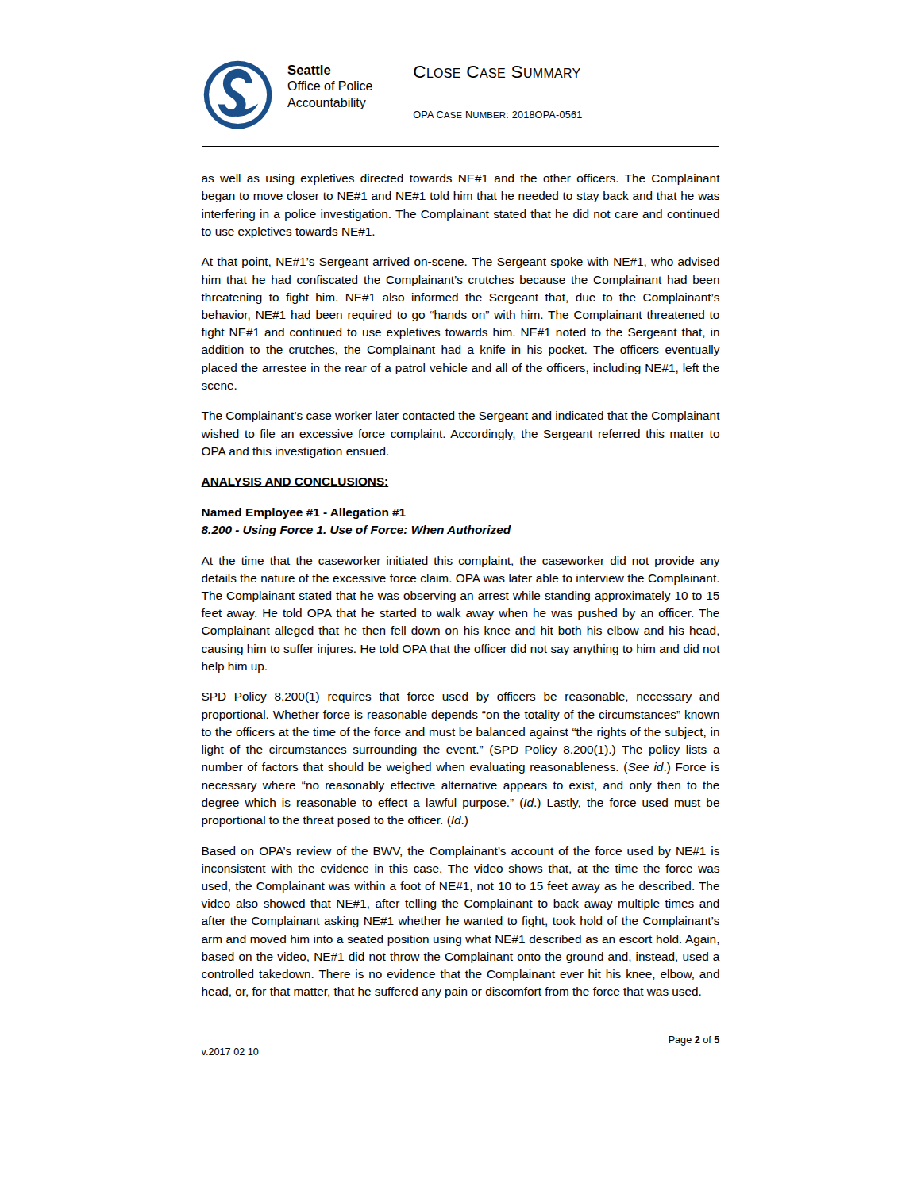Seattle
Office of Police
Accountability
Close Case Summary
OPA CASE NUMBER: 2018OPA-0561
as well as using expletives directed towards NE#1 and the other officers. The Complainant began to move closer to NE#1 and NE#1 told him that he needed to stay back and that he was interfering in a police investigation. The Complainant stated that he did not care and continued to use expletives towards NE#1.
At that point, NE#1’s Sergeant arrived on-scene. The Sergeant spoke with NE#1, who advised him that he had confiscated the Complainant’s crutches because the Complainant had been threatening to fight him. NE#1 also informed the Sergeant that, due to the Complainant’s behavior, NE#1 had been required to go “hands on” with him. The Complainant threatened to fight NE#1 and continued to use expletives towards him. NE#1 noted to the Sergeant that, in addition to the crutches, the Complainant had a knife in his pocket. The officers eventually placed the arrestee in the rear of a patrol vehicle and all of the officers, including NE#1, left the scene.
The Complainant’s case worker later contacted the Sergeant and indicated that the Complainant wished to file an excessive force complaint. Accordingly, the Sergeant referred this matter to OPA and this investigation ensued.
ANALYSIS AND CONCLUSIONS:
Named Employee #1 - Allegation #1
8.200 - Using Force 1. Use of Force: When Authorized
At the time that the caseworker initiated this complaint, the caseworker did not provide any details the nature of the excessive force claim. OPA was later able to interview the Complainant. The Complainant stated that he was observing an arrest while standing approximately 10 to 15 feet away. He told OPA that he started to walk away when he was pushed by an officer. The Complainant alleged that he then fell down on his knee and hit both his elbow and his head, causing him to suffer injures. He told OPA that the officer did not say anything to him and did not help him up.
SPD Policy 8.200(1) requires that force used by officers be reasonable, necessary and proportional. Whether force is reasonable depends “on the totality of the circumstances” known to the officers at the time of the force and must be balanced against “the rights of the subject, in light of the circumstances surrounding the event.” (SPD Policy 8.200(1).) The policy lists a number of factors that should be weighed when evaluating reasonableness. (See id.) Force is necessary where “no reasonably effective alternative appears to exist, and only then to the degree which is reasonable to effect a lawful purpose.” (Id.) Lastly, the force used must be proportional to the threat posed to the officer. (Id.)
Based on OPA’s review of the BWV, the Complainant’s account of the force used by NE#1 is inconsistent with the evidence in this case. The video shows that, at the time the force was used, the Complainant was within a foot of NE#1, not 10 to 15 feet away as he described. The video also showed that NE#1, after telling the Complainant to back away multiple times and after the Complainant asking NE#1 whether he wanted to fight, took hold of the Complainant’s arm and moved him into a seated position using what NE#1 described as an escort hold. Again, based on the video, NE#1 did not throw the Complainant onto the ground and, instead, used a controlled takedown. There is no evidence that the Complainant ever hit his knee, elbow, and head, or, for that matter, that he suffered any pain or discomfort from the force that was used.
v.2017 02 10
Page 2 of 5